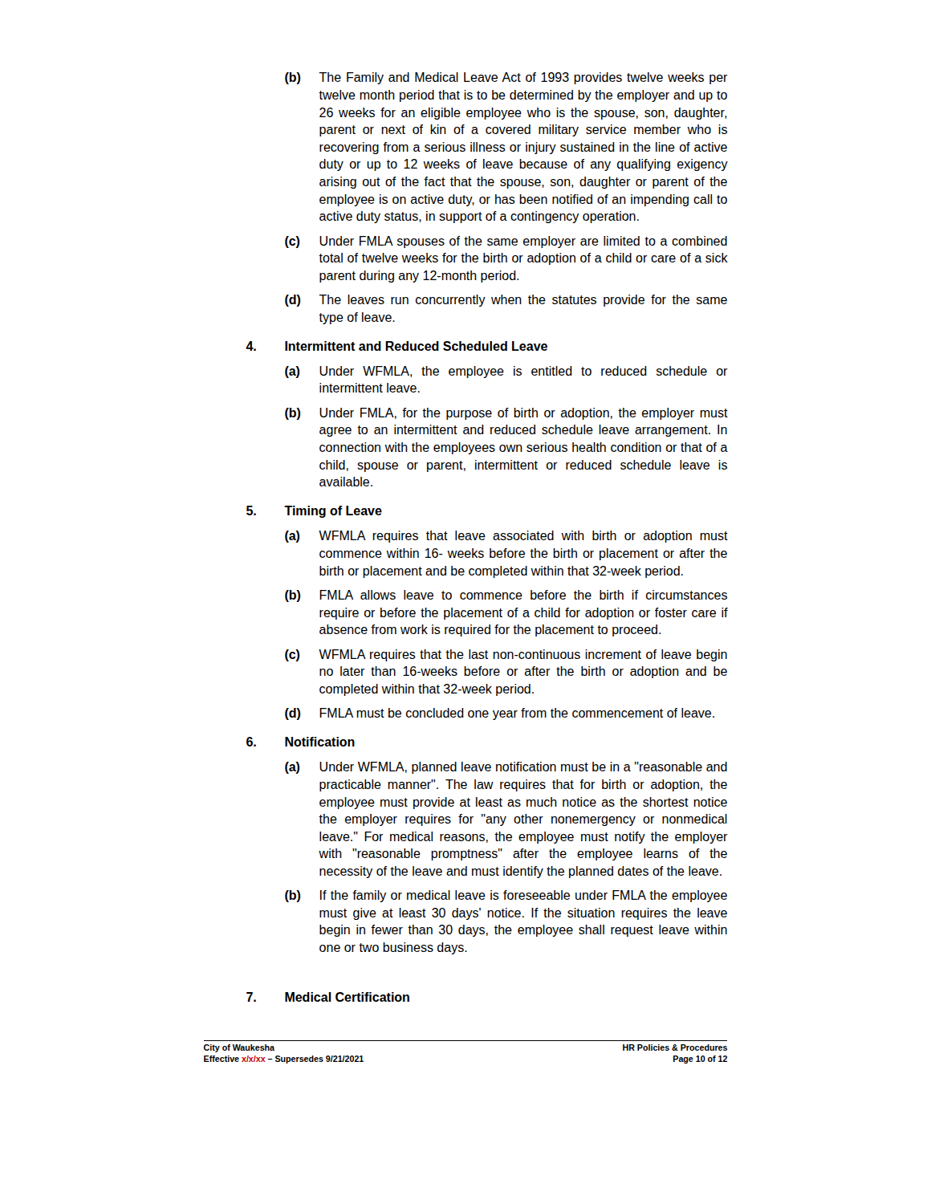(b)
The Family and Medical Leave Act of 1993 provides twelve weeks per twelve month period that is to be determined by the employer and up to 26 weeks for an eligible employee who is the spouse, son, daughter, parent or next of kin of a covered military service member who is recovering from a serious illness or injury sustained in the line of active duty or up to 12 weeks of leave because of any qualifying exigency arising out of the fact that the spouse, son, daughter or parent of the employee is on active duty, or has been notified of an impending call to active duty status, in support of a contingency operation.
(c)
Under FMLA spouses of the same employer are limited to a combined total of twelve weeks for the birth or adoption of a child or care of a sick parent during any 12-month period.
(d)
The leaves run concurrently when the statutes provide for the same type of leave.
4.
Intermittent and Reduced Scheduled Leave
(a)
Under WFMLA, the employee is entitled to reduced schedule or intermittent leave.
(b)
Under FMLA, for the purpose of birth or adoption, the employer must agree to an intermittent and reduced schedule leave arrangement. In connection with the employees own serious health condition or that of a child, spouse or parent, intermittent or reduced schedule leave is available.
5.
Timing of Leave
(a)
WFMLA requires that leave associated with birth or adoption must commence within 16- weeks before the birth or placement or after the birth or placement and be completed within that 32-week period.
(b)
FMLA allows leave to commence before the birth if circumstances require or before the placement of a child for adoption or foster care if absence from work is required for the placement to proceed.
(c)
WFMLA requires that the last non-continuous increment of leave begin no later than 16-weeks before or after the birth or adoption and be completed within that 32-week period.
(d)
FMLA must be concluded one year from the commencement of leave.
6.
Notification
(a)
Under WFMLA, planned leave notification must be in a "reasonable and practicable manner". The law requires that for birth or adoption, the employee must provide at least as much notice as the shortest notice the employer requires for "any other nonemergency or nonmedical leave." For medical reasons, the employee must notify the employer with "reasonable promptness" after the employee learns of the necessity of the leave and must identify the planned dates of the leave.
(b)
If the family or medical leave is foreseeable under FMLA the employee must give at least 30 days' notice. If the situation requires the leave begin in fewer than 30 days, the employee shall request leave within one or two business days.
7.
Medical Certification
City of Waukesha
Effective x/x/xx – Supersedes 9/21/2021
HR Policies & Procedures
Page 10 of 12